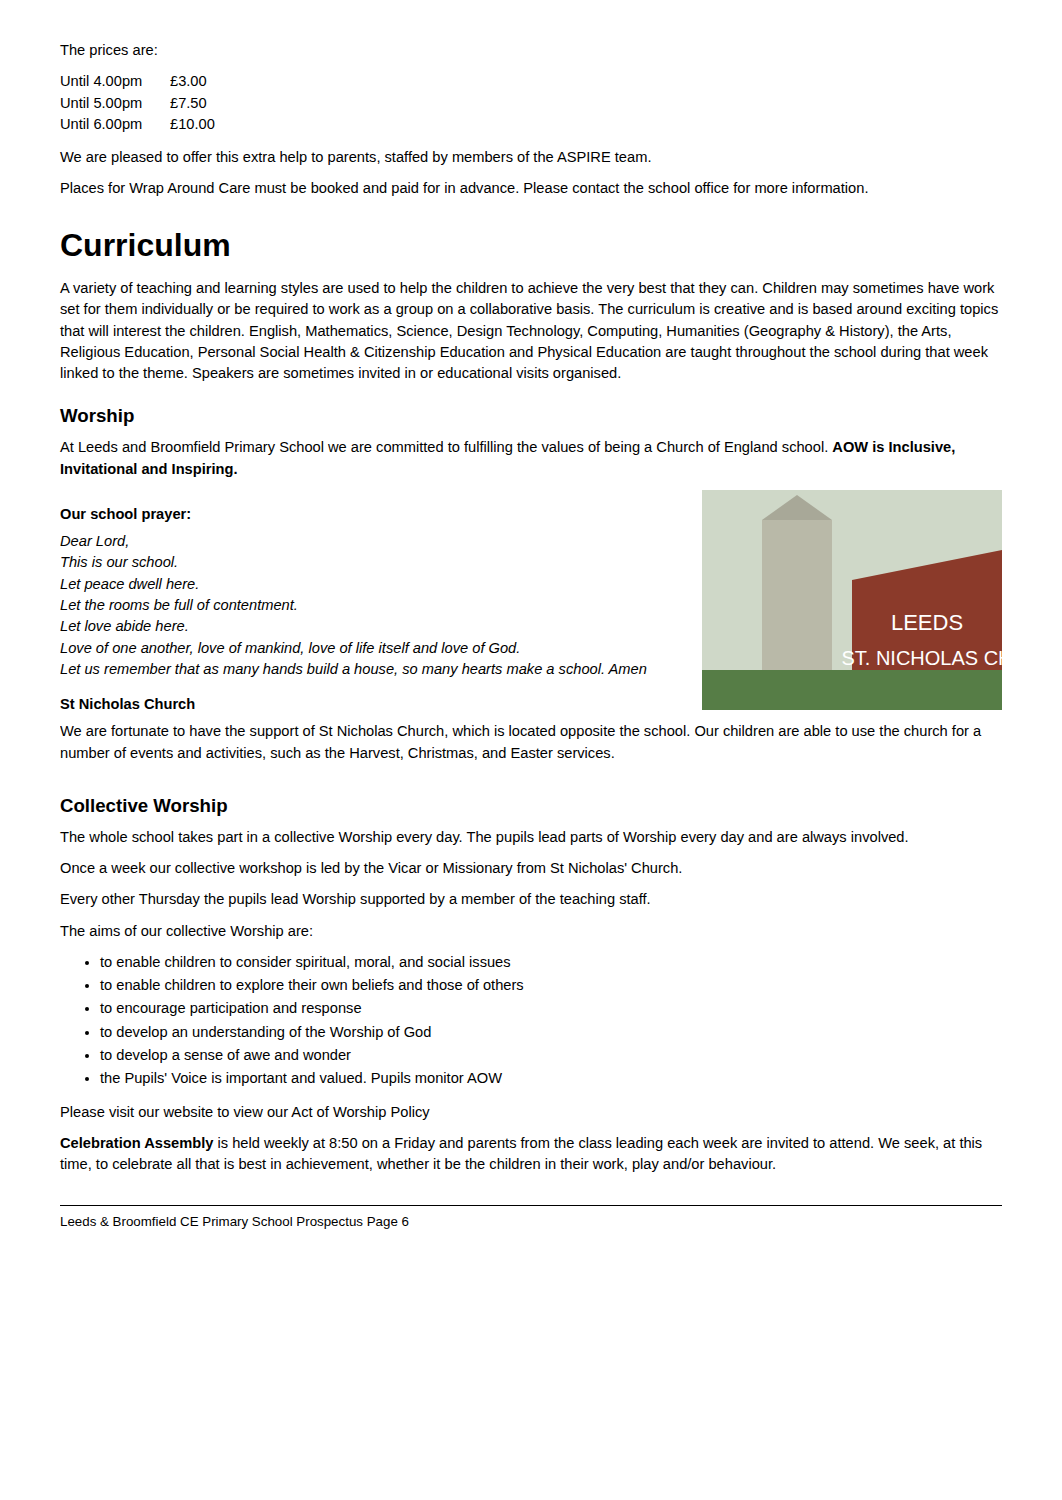The prices are:
Until 4.00pm£3.00
Until 5.00pm£7.50
Until 6.00pm£10.00
We are pleased to offer this extra help to parents, staffed by members of the ASPIRE team.
Places for Wrap Around Care must be booked and paid for in advance. Please contact the school office for more information.
Curriculum
A variety of teaching and learning styles are used to help the children to achieve the very best that they can. Children may sometimes have work set for them individually or be required to work as a group on a collaborative basis. The curriculum is creative and is based around exciting topics that will interest the children. English, Mathematics, Science, Design Technology, Computing, Humanities (Geography & History), the Arts, Religious Education, Personal Social Health & Citizenship Education and Physical Education are taught throughout the school during that week linked to the theme. Speakers are sometimes invited in or educational visits organised.
Worship
At Leeds and Broomfield Primary School we are committed to fulfilling the values of being a Church of England school. AOW is Inclusive, Invitational and Inspiring.
Our school prayer:
Dear Lord,
This is our school.
Let peace dwell here.
Let the rooms be full of contentment.
Let love abide here.
Love of one another, love of mankind, love of life itself and love of God.
Let us remember that as many hands build a house, so many hearts make a school. Amen
St Nicholas Church
We are fortunate to have the support of St Nicholas Church, which is located opposite the school. Our children are able to use the church for a number of events and activities, such as the Harvest, Christmas, and Easter services.
Collective Worship
The whole school takes part in a collective Worship every day. The pupils lead parts of Worship every day and are always involved.
Once a week our collective workshop is led by the Vicar or Missionary from St Nicholas' Church.
Every other Thursday the pupils lead Worship supported by a member of the teaching staff.
The aims of our collective Worship are:
to enable children to consider spiritual, moral, and social issues
to enable children to explore their own beliefs and those of others
to encourage participation and response
to develop an understanding of the Worship of God
to develop a sense of awe and wonder
the Pupils' Voice is important and valued. Pupils monitor AOW
Please visit our website to view our Act of Worship Policy
Celebration Assembly is held weekly at 8:50 on a Friday and parents from the class leading each week are invited to attend. We seek, at this time, to celebrate all that is best in achievement, whether it be the children in their work, play and/or behaviour.
Leeds & Broomfield CE Primary School Prospectus Page 6